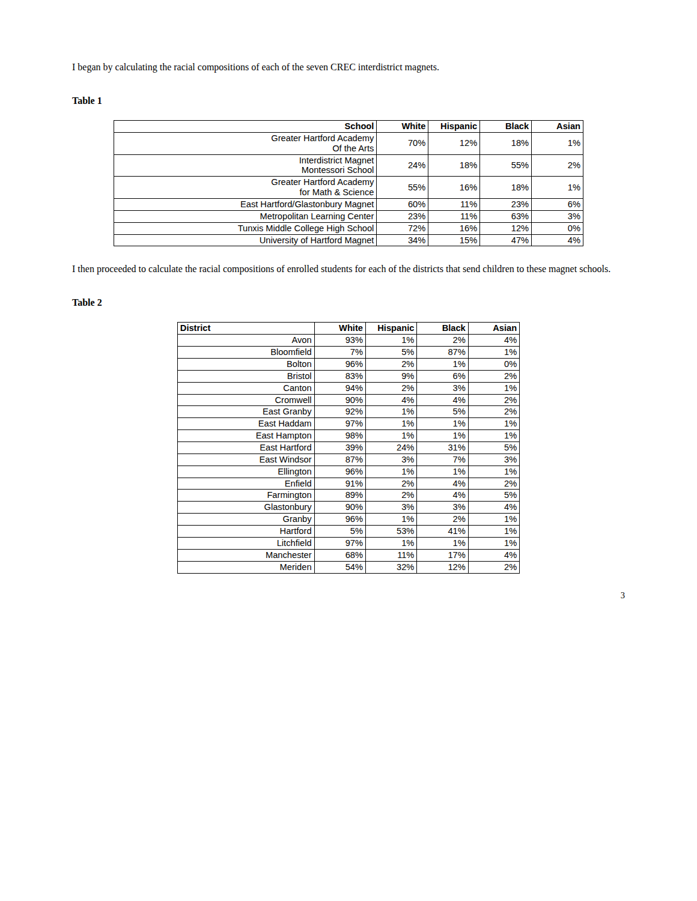I began by calculating the racial compositions of each of the seven CREC interdistrict magnets.
Table 1
| School | White | Hispanic | Black | Asian |
| --- | --- | --- | --- | --- |
| Greater Hartford Academy Of the Arts | 70% | 12% | 18% | 1% |
| Interdistrict Magnet Montessori School | 24% | 18% | 55% | 2% |
| Greater Hartford Academy for Math & Science | 55% | 16% | 18% | 1% |
| East Hartford/Glastonbury Magnet | 60% | 11% | 23% | 6% |
| Metropolitan Learning Center | 23% | 11% | 63% | 3% |
| Tunxis Middle College High School | 72% | 16% | 12% | 0% |
| University of Hartford Magnet | 34% | 15% | 47% | 4% |
I then proceeded to calculate the racial compositions of enrolled students for each of the districts that send children to these magnet schools.
Table 2
| District | White | Hispanic | Black | Asian |
| --- | --- | --- | --- | --- |
| Avon | 93% | 1% | 2% | 4% |
| Bloomfield | 7% | 5% | 87% | 1% |
| Bolton | 96% | 2% | 1% | 0% |
| Bristol | 83% | 9% | 6% | 2% |
| Canton | 94% | 2% | 3% | 1% |
| Cromwell | 90% | 4% | 4% | 2% |
| East Granby | 92% | 1% | 5% | 2% |
| East Haddam | 97% | 1% | 1% | 1% |
| East Hampton | 98% | 1% | 1% | 1% |
| East Hartford | 39% | 24% | 31% | 5% |
| East Windsor | 87% | 3% | 7% | 3% |
| Ellington | 96% | 1% | 1% | 1% |
| Enfield | 91% | 2% | 4% | 2% |
| Farmington | 89% | 2% | 4% | 5% |
| Glastonbury | 90% | 3% | 3% | 4% |
| Granby | 96% | 1% | 2% | 1% |
| Hartford | 5% | 53% | 41% | 1% |
| Litchfield | 97% | 1% | 1% | 1% |
| Manchester | 68% | 11% | 17% | 4% |
| Meriden | 54% | 32% | 12% | 2% |
3